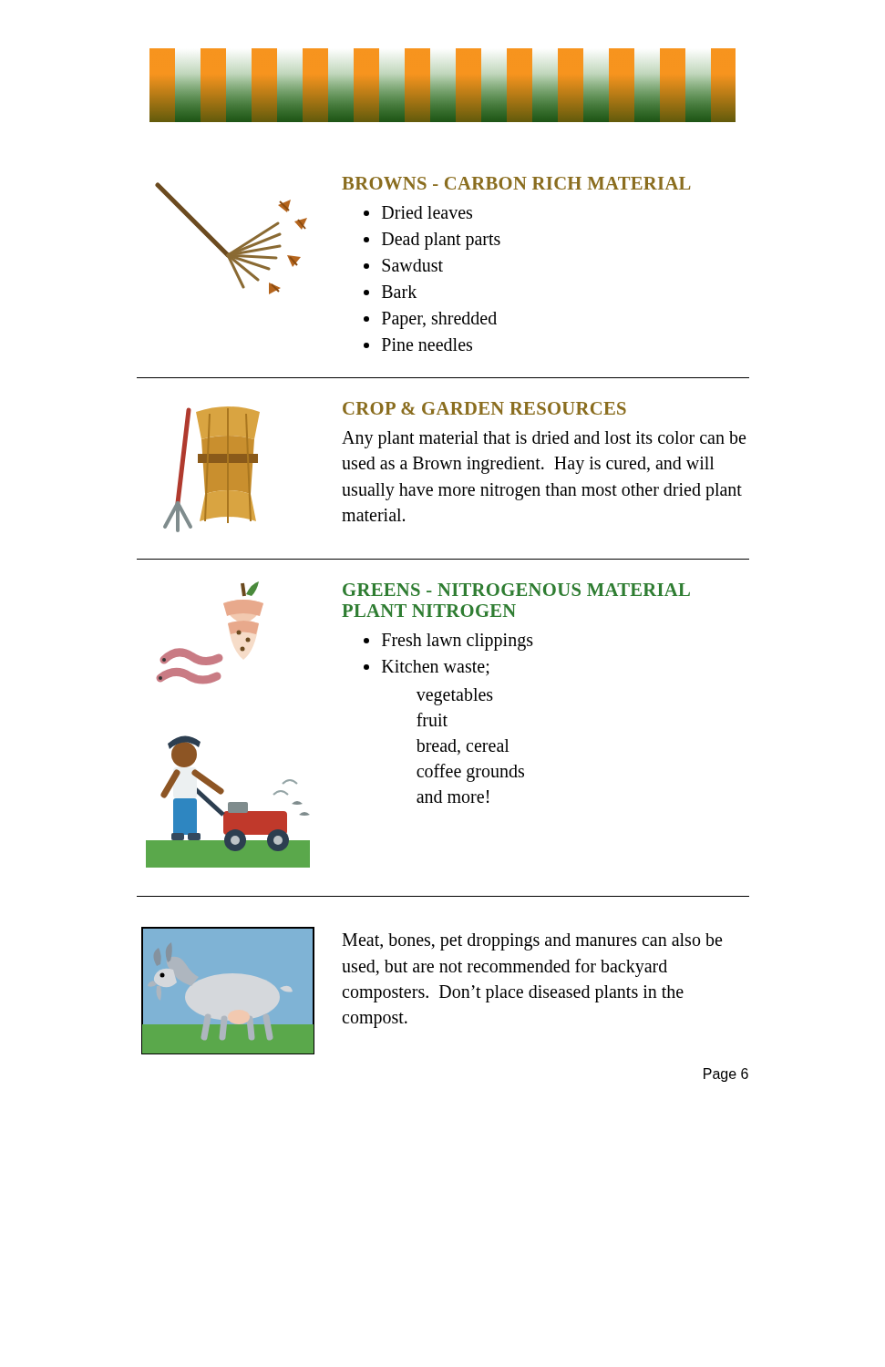Browns - Carbon Rich Material
Dried leaves
Dead plant parts
Sawdust
Bark
Paper, shredded
Pine needles
Crop & Garden Resources
Any plant material that is dried and lost its color can be used as a Brown ingredient. Hay is cured, and will usually have more nitrogen than most other dried plant material.
Greens - Nitrogenous Material
Plant Nitrogen
Fresh lawn clippings
Kitchen waste;
vegetables
fruit
bread, cereal
coffee grounds
and more!
Meat, bones, pet droppings and manures can also be used, but are not recommended for backyard composters. Don’t place diseased plants in the compost.
Page 6